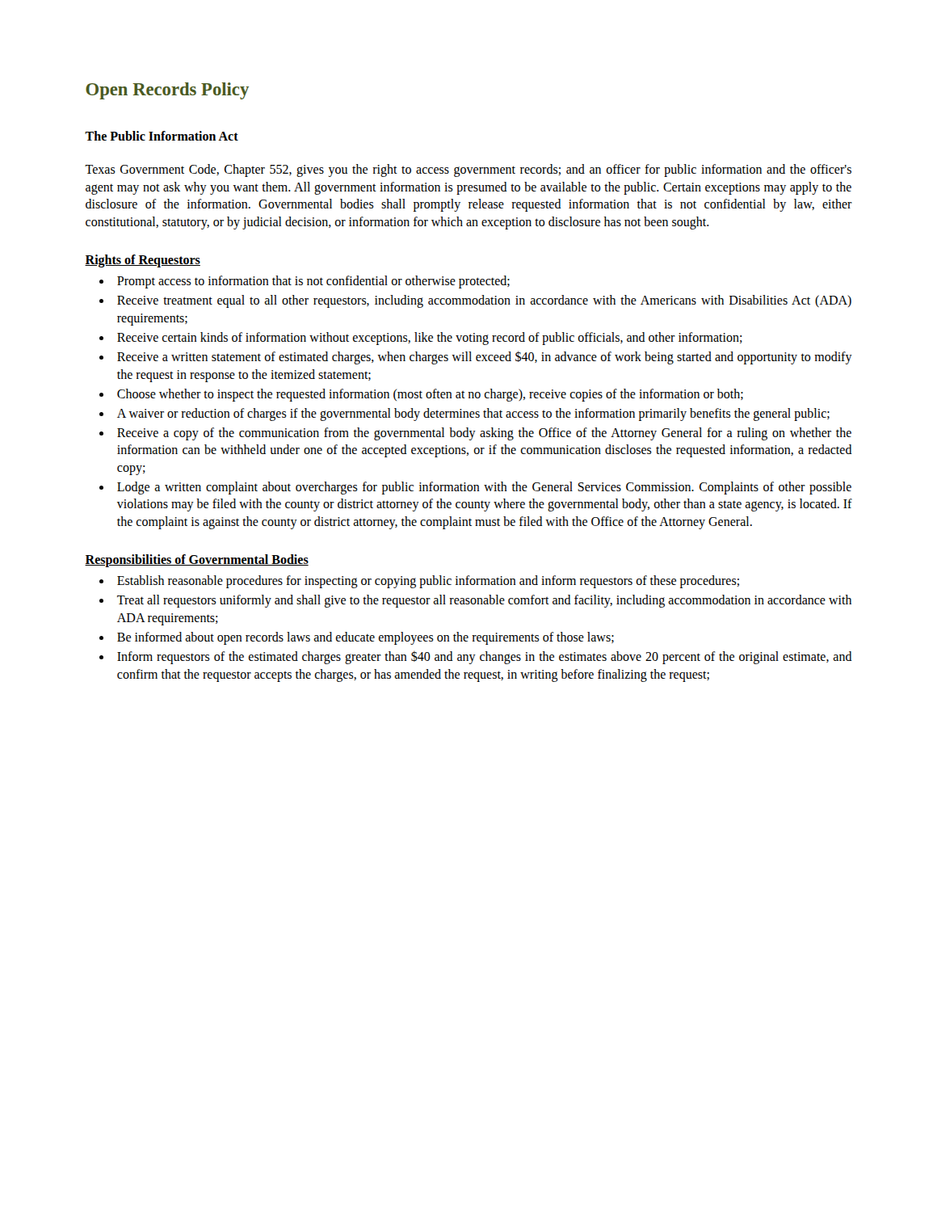Open Records Policy
The Public Information Act
Texas Government Code, Chapter 552, gives you the right to access government records; and an officer for public information and the officer's agent may not ask why you want them. All government information is presumed to be available to the public. Certain exceptions may apply to the disclosure of the information. Governmental bodies shall promptly release requested information that is not confidential by law, either constitutional, statutory, or by judicial decision, or information for which an exception to disclosure has not been sought.
Rights of Requestors
Prompt access to information that is not confidential or otherwise protected;
Receive treatment equal to all other requestors, including accommodation in accordance with the Americans with Disabilities Act (ADA) requirements;
Receive certain kinds of information without exceptions, like the voting record of public officials, and other information;
Receive a written statement of estimated charges, when charges will exceed $40, in advance of work being started and opportunity to modify the request in response to the itemized statement;
Choose whether to inspect the requested information (most often at no charge), receive copies of the information or both;
A waiver or reduction of charges if the governmental body determines that access to the information primarily benefits the general public;
Receive a copy of the communication from the governmental body asking the Office of the Attorney General for a ruling on whether the information can be withheld under one of the accepted exceptions, or if the communication discloses the requested information, a redacted copy;
Lodge a written complaint about overcharges for public information with the General Services Commission. Complaints of other possible violations may be filed with the county or district attorney of the county where the governmental body, other than a state agency, is located. If the complaint is against the county or district attorney, the complaint must be filed with the Office of the Attorney General.
Responsibilities of Governmental Bodies
Establish reasonable procedures for inspecting or copying public information and inform requestors of these procedures;
Treat all requestors uniformly and shall give to the requestor all reasonable comfort and facility, including accommodation in accordance with ADA requirements;
Be informed about open records laws and educate employees on the requirements of those laws;
Inform requestors of the estimated charges greater than $40 and any changes in the estimates above 20 percent of the original estimate, and confirm that the requestor accepts the charges, or has amended the request, in writing before finalizing the request;